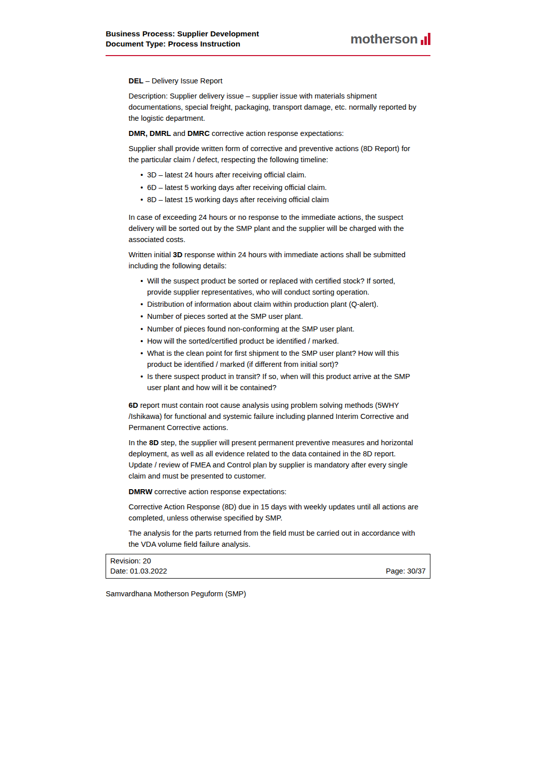Business Process: Supplier Development
Document Type: Process Instruction
motherson
DEL – Delivery Issue Report
Description: Supplier delivery issue – supplier issue with materials shipment documentations, special freight, packaging, transport damage, etc. normally reported by the logistic department.
DMR, DMRL and DMRC corrective action response expectations:
Supplier shall provide written form of corrective and preventive actions (8D Report) for the particular claim / defect, respecting the following timeline:
3D – latest 24 hours after receiving official claim.
6D – latest 5 working days after receiving official claim.
8D – latest 15 working days after receiving official claim
In case of exceeding 24 hours or no response to the immediate actions, the suspect delivery will be sorted out by the SMP plant and the supplier will be charged with the associated costs.
Written initial 3D response within 24 hours with immediate actions shall be submitted including the following details:
Will the suspect product be sorted or replaced with certified stock? If sorted, provide supplier representatives, who will conduct sorting operation.
Distribution of information about claim within production plant (Q-alert).
Number of pieces sorted at the SMP user plant.
Number of pieces found non-conforming at the SMP user plant.
How will the sorted/certified product be identified / marked.
What is the clean point for first shipment to the SMP user plant? How will this product be identified / marked (if different from initial sort)?
Is there suspect product in transit? If so, when will this product arrive at the SMP user plant and how will it be contained?
6D report must contain root cause analysis using problem solving methods (5WHY /Ishikawa) for functional and systemic failure including planned Interim Corrective and Permanent Corrective actions.
In the 8D step, the supplier will present permanent preventive measures and horizontal deployment, as well as all evidence related to the data contained in the 8D report. Update / review of FMEA and Control plan by supplier is mandatory after every single claim and must be presented to customer.
DMRW corrective action response expectations:
Corrective Action Response (8D) due in 15 days with weekly updates until all actions are completed, unless otherwise specified by SMP.
The analysis for the parts returned from the field must be carried out in accordance with the VDA volume field failure analysis.
Revision: 20
Date: 01.03.2022
Page: 30/37
Samvardhana Motherson Peguform (SMP)